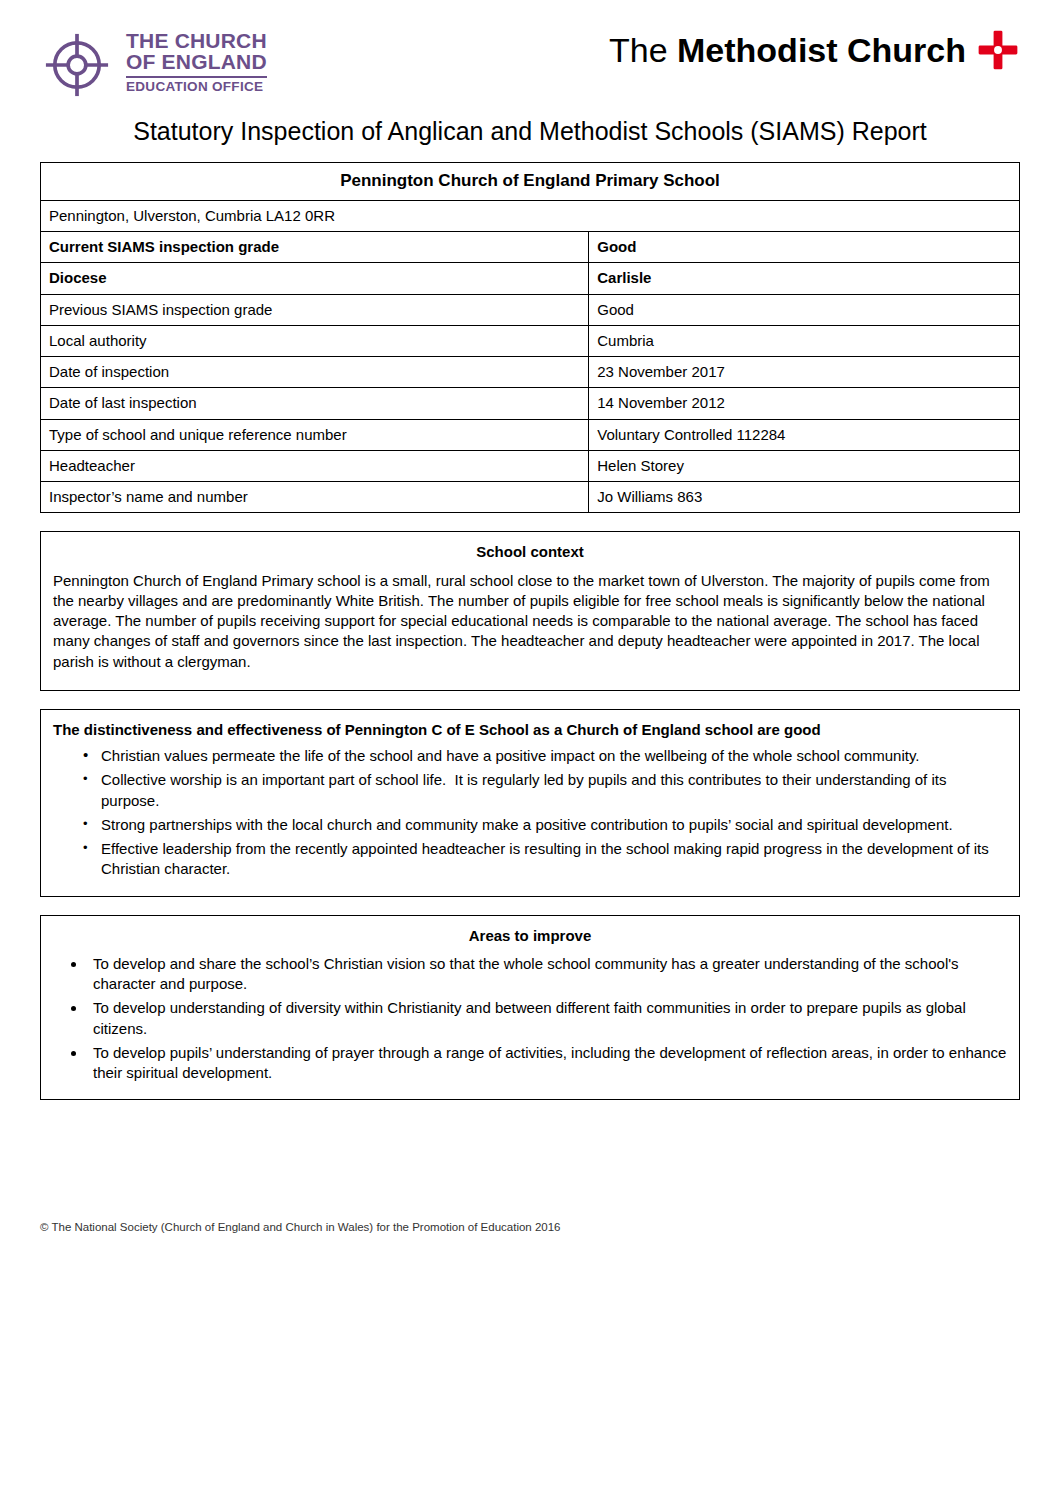THE CHURCH
OF ENGLAND
EDUCATION OFFICE
The Methodist Church
Statutory Inspection of Anglican and Methodist Schools (SIAMS) Report
| Pennington Church of England Primary School |
| Pennington, Ulverston, Cumbria LA12 0RR |
| Current SIAMS inspection grade | Good |
| Diocese | Carlisle |
| Previous SIAMS inspection grade | Good |
| Local authority | Cumbria |
| Date of inspection | 23 November 2017 |
| Date of last inspection | 14 November 2012 |
| Type of school and unique reference number | Voluntary Controlled 112284 |
| Headteacher | Helen Storey |
| Inspector’s name and number | Jo Williams 863 |
School context
Pennington Church of England Primary school is a small, rural school close to the market town of Ulverston. The majority of pupils come from the nearby villages and are predominantly White British. The number of pupils eligible for free school meals is significantly below the national average. The number of pupils receiving support for special educational needs is comparable to the national average. The school has faced many changes of staff and governors since the last inspection. The headteacher and deputy headteacher were appointed in 2017. The local parish is without a clergyman.
The distinctiveness and effectiveness of Pennington C of E School as a Church of England school are good
Christian values permeate the life of the school and have a positive impact on the wellbeing of the whole school community.
Collective worship is an important part of school life. It is regularly led by pupils and this contributes to their understanding of its purpose.
Strong partnerships with the local church and community make a positive contribution to pupils’ social and spiritual development.
Effective leadership from the recently appointed headteacher is resulting in the school making rapid progress in the development of its Christian character.
Areas to improve
To develop and share the school’s Christian vision so that the whole school community has a greater understanding of the school's character and purpose.
To develop understanding of diversity within Christianity and between different faith communities in order to prepare pupils as global citizens.
To develop pupils’ understanding of prayer through a range of activities, including the development of reflection areas, in order to enhance their spiritual development.
© The National Society (Church of England and Church in Wales) for the Promotion of Education 2016